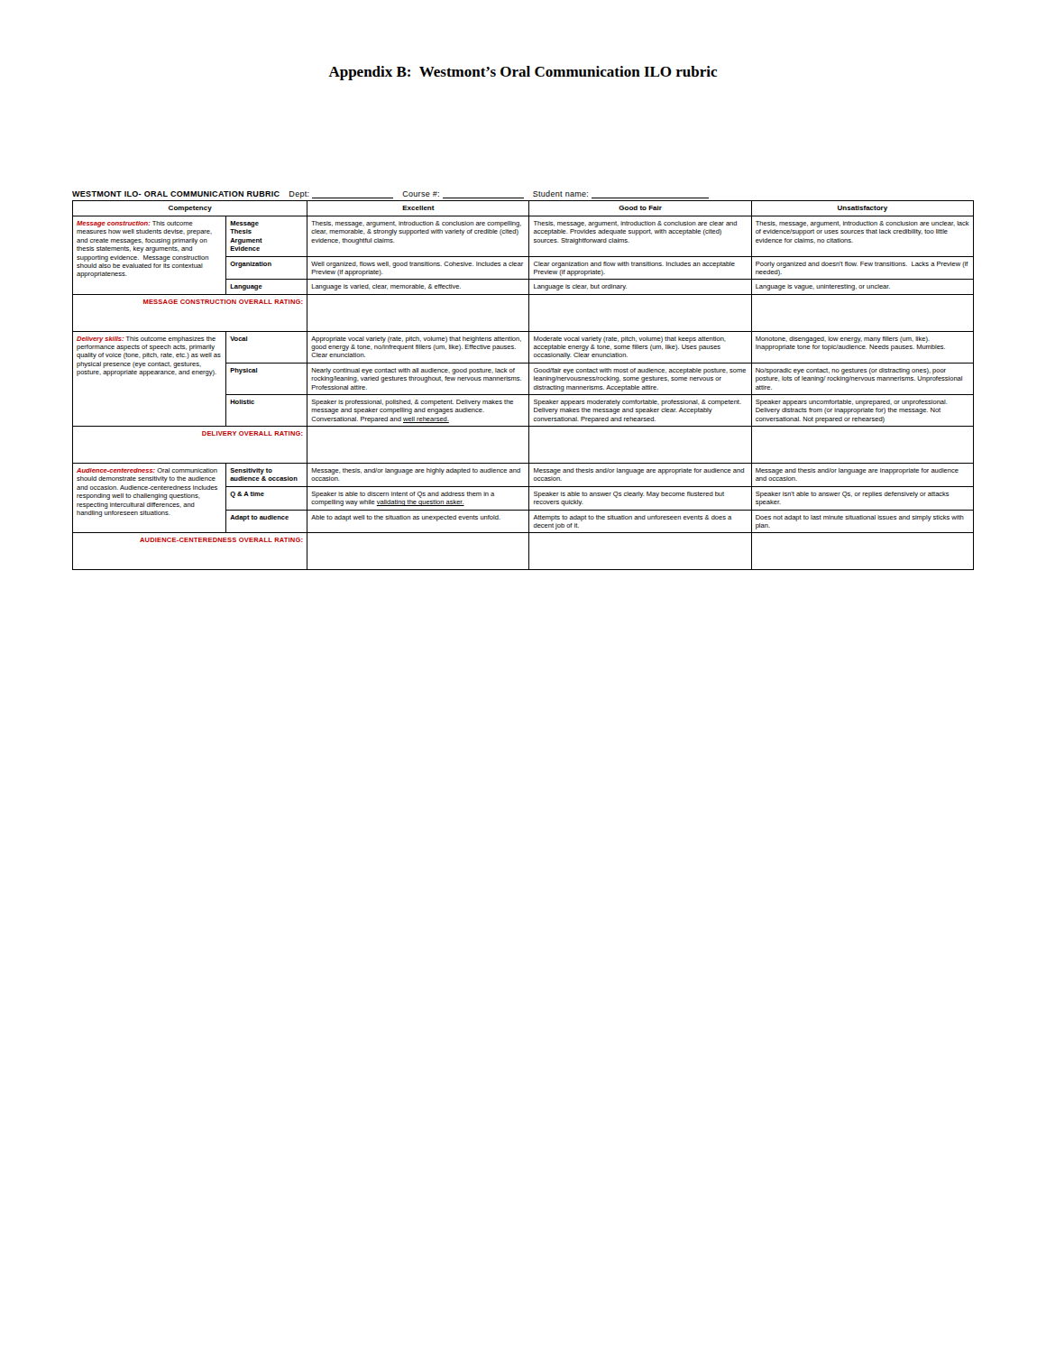Appendix B: Westmont’s Oral Communication ILO rubric
Westmont ILO- Oral Communication Rubric Dept: Course #: Student name:
| Competency | Excellent | Good to Fair | Unsatisfactory |
| --- | --- | --- | --- |
| Message construction: This outcome measures how well students devise, prepare, and create messages, focusing primarily on thesis statements, key arguments, and supporting evidence. Message construction should also be evaluated for its contextual appropriateness. | Message Thesis Argument Evidence | Thesis, message, argument, introduction & conclusion are compelling, clear, memorable, & strongly supported with variety of credible (cited) evidence, thoughtful claims. | Thesis, message, argument, introduction & conclusion are clear and acceptable. Provides adequate support, with acceptable (cited) sources. Straightforward claims. | Thesis, message, argument, introduction & conclusion are unclear, lack of evidence/support or uses sources that lack credibility, too little evidence for claims, no citations. |
| Organization | Well organized, flows well, good transitions. Cohesive. Includes a clear Preview (if appropriate). | Clear organization and flow with transitions. Includes an acceptable Preview (if appropriate). | Poorly organized and doesn't flow. Few transitions. Lacks a Preview (if needed). |
| Language | Language is varied, clear, memorable, & effective. | Language is clear, but ordinary. | Language is vague, uninteresting, or unclear. |
| Message Construction overall rating: | | | |
| Delivery skills: This outcome emphasizes the performance aspects of speech acts, primarily quality of voice (tone, pitch, rate, etc.) as well as physical presence (eye contact, gestures, posture, appropriate appearance, and energy). | Vocal | Appropriate vocal variety (rate, pitch, volume) that heightens attention, good energy & tone, no/infrequent fillers (um, like). Effective pauses. Clear enunciation. | Moderate vocal variety (rate, pitch, volume) that keeps attention, acceptable energy & tone, some fillers (um, like). Uses pauses occasionally. Clear enunciation. | Monotone, disengaged, low energy, many fillers (um, like). Inappropriate tone for topic/audience. Needs pauses. Mumbles. |
| Physical | Nearly continual eye contact with all audience, good posture, lack of rocking/leaning, varied gestures throughout, few nervous mannerisms. Professional attire. | Good/fair eye contact with most of audience, acceptable posture, some leaning/nervousness/rocking, some gestures, some nervous or distracting mannerisms. Acceptable attire. | No/sporadic eye contact, no gestures (or distracting ones), poor posture, lots of leaning/ rocking/nervous mannerisms. Unprofessional attire. |
| Holistic | Speaker is professional, polished, & competent. Delivery makes the message and speaker compelling and engages audience. Conversational. Prepared and well rehearsed. | Speaker appears moderately comfortable, professional, & competent. Delivery makes the message and speaker clear. Acceptably conversational. Prepared and rehearsed. | Speaker appears uncomfortable, unprepared, or unprofessional. Delivery distracts from (or inappropriate for) the message. Not conversational. Not prepared or rehearsed) |
| Delivery overall rating: | | | |
| Audience-centeredness: Oral communication should demonstrate sensitivity to the audience and occasion. Audience-centeredness includes responding well to challenging questions, respecting intercultural differences, and handling unforeseen situations. | Sensitivity to audience & occasion | Message, thesis, and/or language are highly adapted to audience and occasion. | Message and thesis and/or language are appropriate for audience and occasion. | Message and thesis and/or language are inappropriate for audience and occasion. |
| Q & A time | Speaker is able to discern intent of Qs and address them in a compelling way while validating the question asker. | Speaker is able to answer Qs clearly. May become flustered but recovers quickly. | Speaker isn't able to answer Qs, or replies defensively or attacks speaker. |
| Adapt to audience | Able to adapt well to the situation as unexpected events unfold. | Attempts to adapt to the situation and unforeseen events & does a decent job of it. | Does not adapt to last minute situational issues and simply sticks with plan. |
| Audience-centeredness overall rating: | | | |